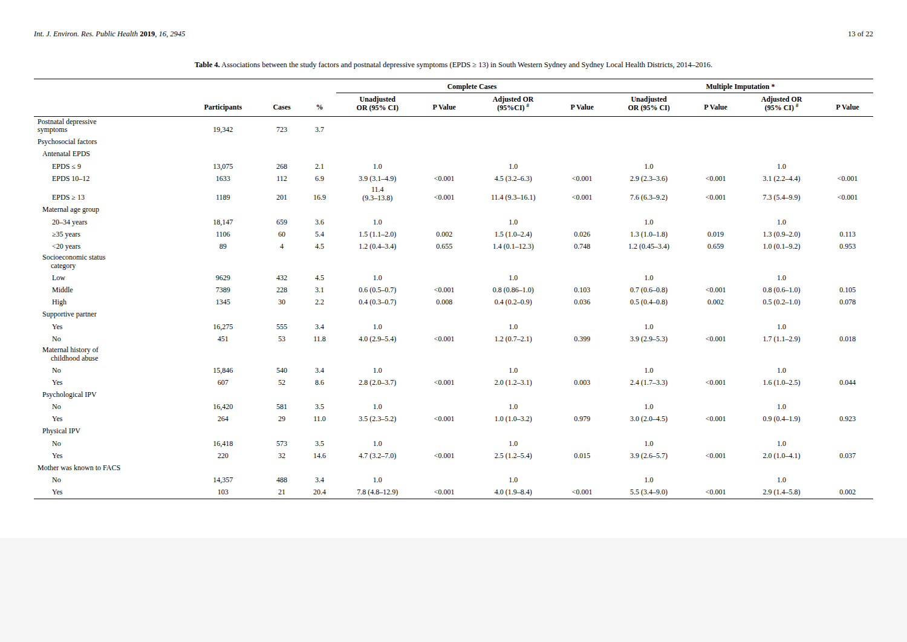Int. J. Environ. Res. Public Health 2019, 16, 2945
13 of 22
Table 4. Associations between the study factors and postnatal depressive symptoms (EPDS ≥ 13) in South Western Sydney and Sydney Local Health Districts, 2014–2016.
| | | | | Complete Cases | Multiple Imputation * |
| --- | --- | --- | --- | --- | --- |
| | Participants | Cases | % | Unadjusted OR (95% CI) | P Value | Adjusted OR (95%CI) # | P Value | Unadjusted OR (95% CI) | P Value | Adjusted OR (95% CI) # | P Value |
| Postnatal depressive symptoms | 19,342 | 723 | 3.7 | | | | | | | | |
| Psychosocial factors | | | | | | | | | | | |
| Antenatal EPDS | | | | | | | | | | | |
| EPDS ≤ 9 | 13,075 | 268 | 2.1 | 1.0 | | 1.0 | | 1.0 | | 1.0 | |
| EPDS 10–12 | 1633 | 112 | 6.9 | 3.9 (3.1–4.9) | <0.001 | 4.5 (3.2–6.3) | <0.001 | 2.9 (2.3–3.6) | <0.001 | 3.1 (2.2–4.4) | <0.001 |
| EPDS ≥ 13 | 1189 | 201 | 16.9 | 11.4 (9.3–13.8) | <0.001 | 11.4 (9.3–16.1) | <0.001 | 7.6 (6.3–9.2) | <0.001 | 7.3 (5.4–9.9) | <0.001 |
| Maternal age group | | | | | | | | | | | |
| 20–34 years | 18,147 | 659 | 3.6 | 1.0 | | 1.0 | | 1.0 | | 1.0 | |
| ≥35 years | 1106 | 60 | 5.4 | 1.5 (1.1–2.0) | 0.002 | 1.5 (1.0–2.4) | 0.026 | 1.3 (1.0–1.8) | 0.019 | 1.3 (0.9–2.0) | 0.113 |
| <20 years | 89 | 4 | 4.5 | 1.2 (0.4–3.4) | 0.655 | 1.4 (0.1–12.3) | 0.748 | 1.2 (0.45–3.4) | 0.659 | 1.0 (0.1–9.2) | 0.953 |
| Socioeconomic status category | | | | | | | | | | | |
| Low | 9629 | 432 | 4.5 | 1.0 | | 1.0 | | 1.0 | | 1.0 | |
| Middle | 7389 | 228 | 3.1 | 0.6 (0.5–0.7) | <0.001 | 0.8 (0.86–1.0) | 0.103 | 0.7 (0.6–0.8) | <0.001 | 0.8 (0.6–1.0) | 0.105 |
| High | 1345 | 30 | 2.2 | 0.4 (0.3–0.7) | 0.008 | 0.4 (0.2–0.9) | 0.036 | 0.5 (0.4–0.8) | 0.002 | 0.5 (0.2–1.0) | 0.078 |
| Supportive partner | | | | | | | | | | | |
| Yes | 16,275 | 555 | 3.4 | 1.0 | | 1.0 | | 1.0 | | 1.0 | |
| No | 451 | 53 | 11.8 | 4.0 (2.9–5.4) | <0.001 | 1.2 (0.7–2.1) | 0.399 | 3.9 (2.9–5.3) | <0.001 | 1.7 (1.1–2.9) | 0.018 |
| Maternal history of childhood abuse | | | | | | | | | | | |
| No | 15,846 | 540 | 3.4 | 1.0 | | 1.0 | | 1.0 | | 1.0 | |
| Yes | 607 | 52 | 8.6 | 2.8 (2.0–3.7) | <0.001 | 2.0 (1.2–3.1) | 0.003 | 2.4 (1.7–3.3) | <0.001 | 1.6 (1.0–2.5) | 0.044 |
| Psychological IPV | | | | | | | | | | | |
| No | 16,420 | 581 | 3.5 | 1.0 | | 1.0 | | 1.0 | | 1.0 | |
| Yes | 264 | 29 | 11.0 | 3.5 (2.3–5.2) | <0.001 | 1.0 (1.0–3.2) | 0.979 | 3.0 (2.0–4.5) | <0.001 | 0.9 (0.4–1.9) | 0.923 |
| Physical IPV | | | | | | | | | | | |
| No | 16,418 | 573 | 3.5 | 1.0 | | 1.0 | | 1.0 | | 1.0 | |
| Yes | 220 | 32 | 14.6 | 4.7 (3.2–7.0) | <0.001 | 2.5 (1.2–5.4) | 0.015 | 3.9 (2.6–5.7) | <0.001 | 2.0 (1.0–4.1) | 0.037 |
| Mother was known to FACS | | | | | | | | | | | |
| No | 14,357 | 488 | 3.4 | 1.0 | | 1.0 | | 1.0 | | 1.0 | |
| Yes | 103 | 21 | 20.4 | 7.8 (4.8–12.9) | <0.001 | 4.0 (1.9–8.4) | <0.001 | 5.5 (3.4–9.0) | <0.001 | 2.9 (1.4–5.8) | 0.002 |